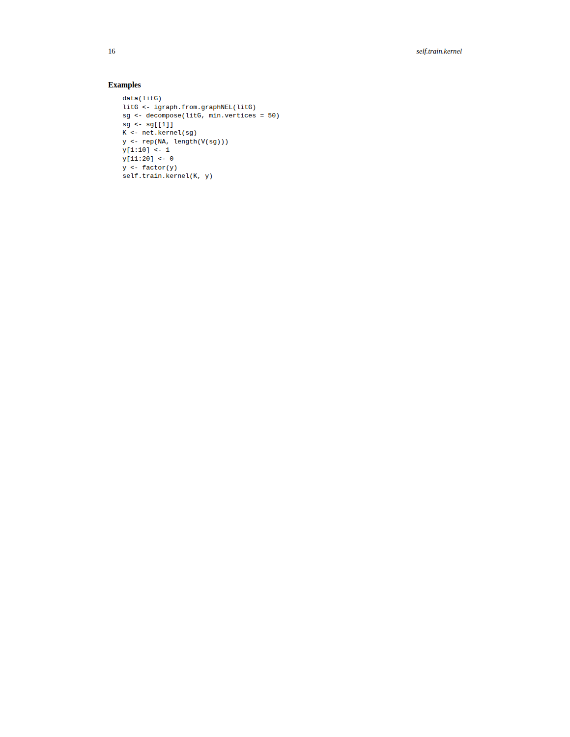16 self.train.kernel
Examples
data(litG)
litG <- igraph.from.graphNEL(litG)
sg <- decompose(litG, min.vertices = 50)
sg <- sg[[1]]
K <- net.kernel(sg)
y <- rep(NA, length(V(sg)))
y[1:10] <- 1
y[11:20] <- 0
y <- factor(y)
self.train.kernel(K, y)